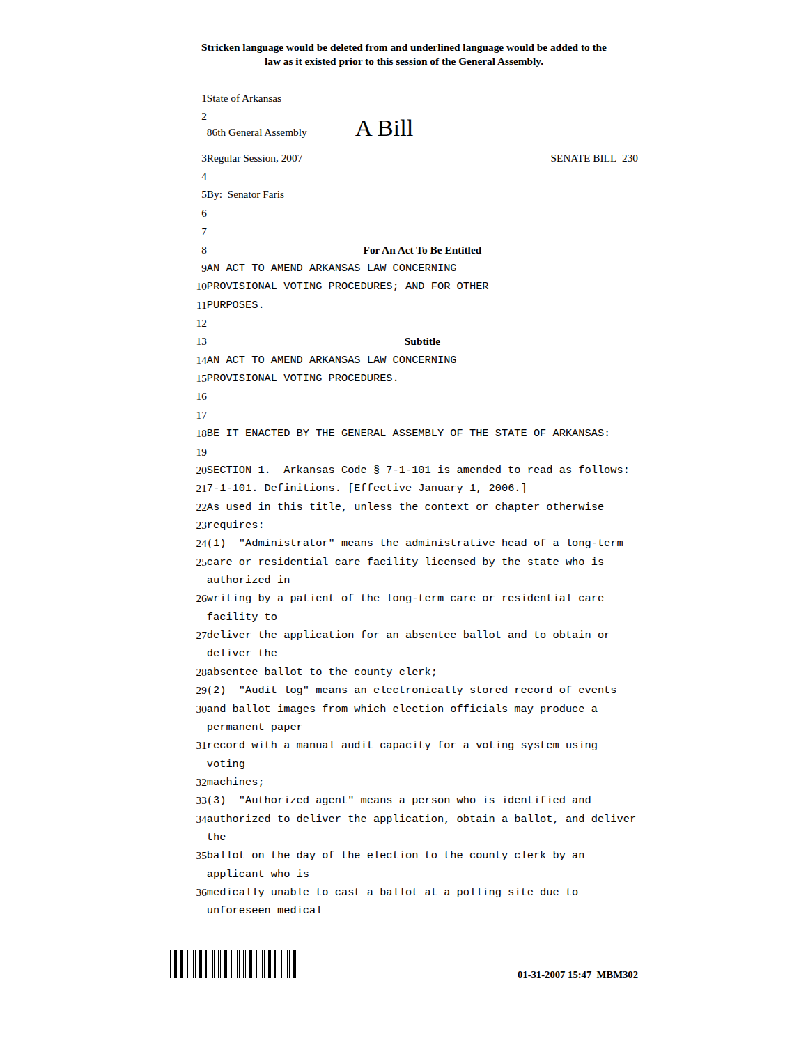Stricken language would be deleted from and underlined language would be added to the law as it existed prior to this session of the General Assembly.
| 1 | State of Arkansas |
| 2 | 86th General Assembly A Bill |
| 3 | Regular Session, 2007 SENATE BILL 230 |
| 4 | |
| 5 | By: Senator Faris |
| 6 | |
| 7 | |
| 8 | For An Act To Be Entitled |
| 9 | AN ACT TO AMEND ARKANSAS LAW CONCERNING |
| 10 | PROVISIONAL VOTING PROCEDURES; AND FOR OTHER |
| 11 | PURPOSES. |
| 12 | |
| 13 | Subtitle |
| 14 | AN ACT TO AMEND ARKANSAS LAW CONCERNING |
| 15 | PROVISIONAL VOTING PROCEDURES. |
| 16 | |
| 17 | |
| 18 | BE IT ENACTED BY THE GENERAL ASSEMBLY OF THE STATE OF ARKANSAS: |
| 19 | |
| 20 | SECTION 1. Arkansas Code § 7-1-101 is amended to read as follows: |
| 21 | 7-1-101. Definitions. [Effective January 1, 2006.] |
| 22 | As used in this title, unless the context or chapter otherwise |
| 23 | requires: |
| 24 | (1) "Administrator" means the administrative head of a long-term |
| 25 | care or residential care facility licensed by the state who is authorized in |
| 26 | writing by a patient of the long-term care or residential care facility to |
| 27 | deliver the application for an absentee ballot and to obtain or deliver the |
| 28 | absentee ballot to the county clerk; |
| 29 | (2) "Audit log" means an electronically stored record of events |
| 30 | and ballot images from which election officials may produce a permanent paper |
| 31 | record with a manual audit capacity for a voting system using voting |
| 32 | machines; |
| 33 | (3) "Authorized agent" means a person who is identified and |
| 34 | authorized to deliver the application, obtain a ballot, and deliver the |
| 35 | ballot on the day of the election to the county clerk by an applicant who is |
| 36 | medically unable to cast a ballot at a polling site due to unforeseen medical |
01-31-2007 15:47 MBM302